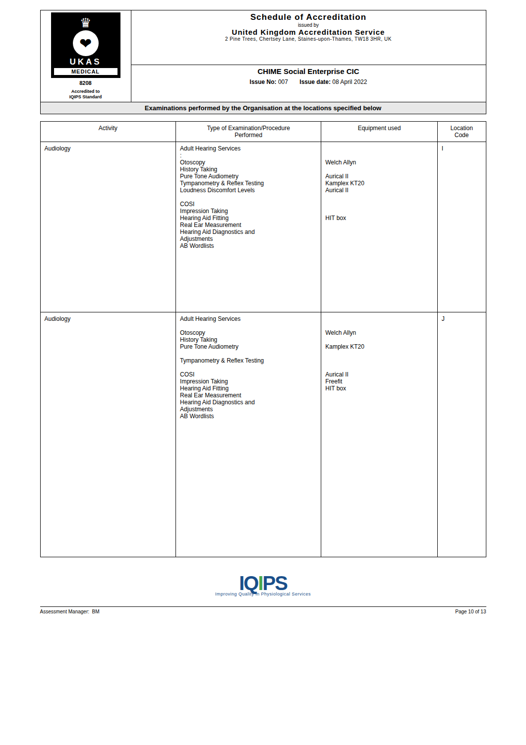| ♛ ❤ UKAS MEDICAL 8208 Accredited to IQIPS Standard | Schedule of Accreditation issued by United Kingdom Accreditation Service 2 Pine Trees, Chertsey Lane, Staines-upon-Thames, TW18 3HR, UK |
| CHIME Social Enterprise CIC Issue No: 007 Issue date: 08 April 2022 |
Examinations performed by the Organisation at the locations specified below
| Activity | Type of Examination/Procedure Performed | Equipment used | Location Code |
| --- | --- | --- | --- |
| Audiology | Adult Hearing Services : Otoscopy History Taking Pure Tone Audiometry Tympanometry & Reflex Testing Loudness Discomfort Levels COSI Impression Taking Hearing Aid Fitting Real Ear Measurement Hearing Aid Diagnostics and Adjustments AB Wordlists | Welch Allyn Aurical II Kamplex KT20 Aurical II HIT box | I |
| Audiology | Adult Hearing Services Otoscopy History Taking Pure Tone Audiometry Tympanometry & Reflex Testing COSI Impression Taking Hearing Aid Fitting Real Ear Measurement Hearing Aid Diagnostics and Adjustments AB Wordlists | Welch Allyn Kamplex KT20 Aurical II Freefit HIT box | J |
IQIPS
Improving Quality in Physiological Services
Assessment Manager: BM
Page 10 of 13